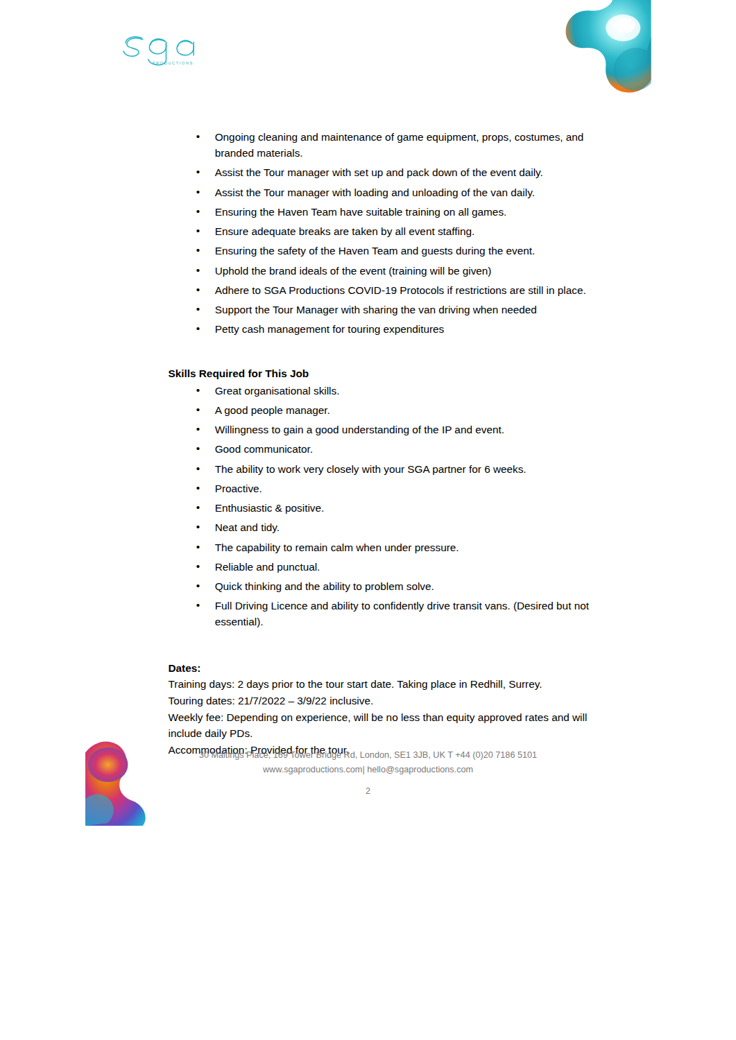PRODUCTIONS
Ongoing cleaning and maintenance of game equipment, props, costumes, and branded materials.
Assist the Tour manager with set up and pack down of the event daily.
Assist the Tour manager with loading and unloading of the van daily.
Ensuring the Haven Team have suitable training on all games.
Ensure adequate breaks are taken by all event staffing.
Ensuring the safety of the Haven Team and guests during the event.
Uphold the brand ideals of the event (training will be given)
Adhere to SGA Productions COVID-19 Protocols if restrictions are still in place.
Support the Tour Manager with sharing the van driving when needed
Petty cash management for touring expenditures
Skills Required for This Job
Great organisational skills.
A good people manager.
Willingness to gain a good understanding of the IP and event.
Good communicator.
The ability to work very closely with your SGA partner for 6 weeks.
Proactive.
Enthusiastic & positive.
Neat and tidy.
The capability to remain calm when under pressure.
Reliable and punctual.
Quick thinking and the ability to problem solve.
Full Driving Licence and ability to confidently drive transit vans. (Desired but not essential).
Dates:
Training days: 2 days prior to the tour start date. Taking place in Redhill, Surrey.
Touring dates: 21/7/2022 – 3/9/22 inclusive.
Weekly fee: Depending on experience, will be no less than equity approved rates and will include daily PDs.
Accommodation: Provided for the tour.
30 Maltings Place, 169 Tower Bridge Rd, London, SE1 3JB, UK T +44 (0)20 7186 5101
www.sgaproductions.com| hello@sgaproductions.com
2